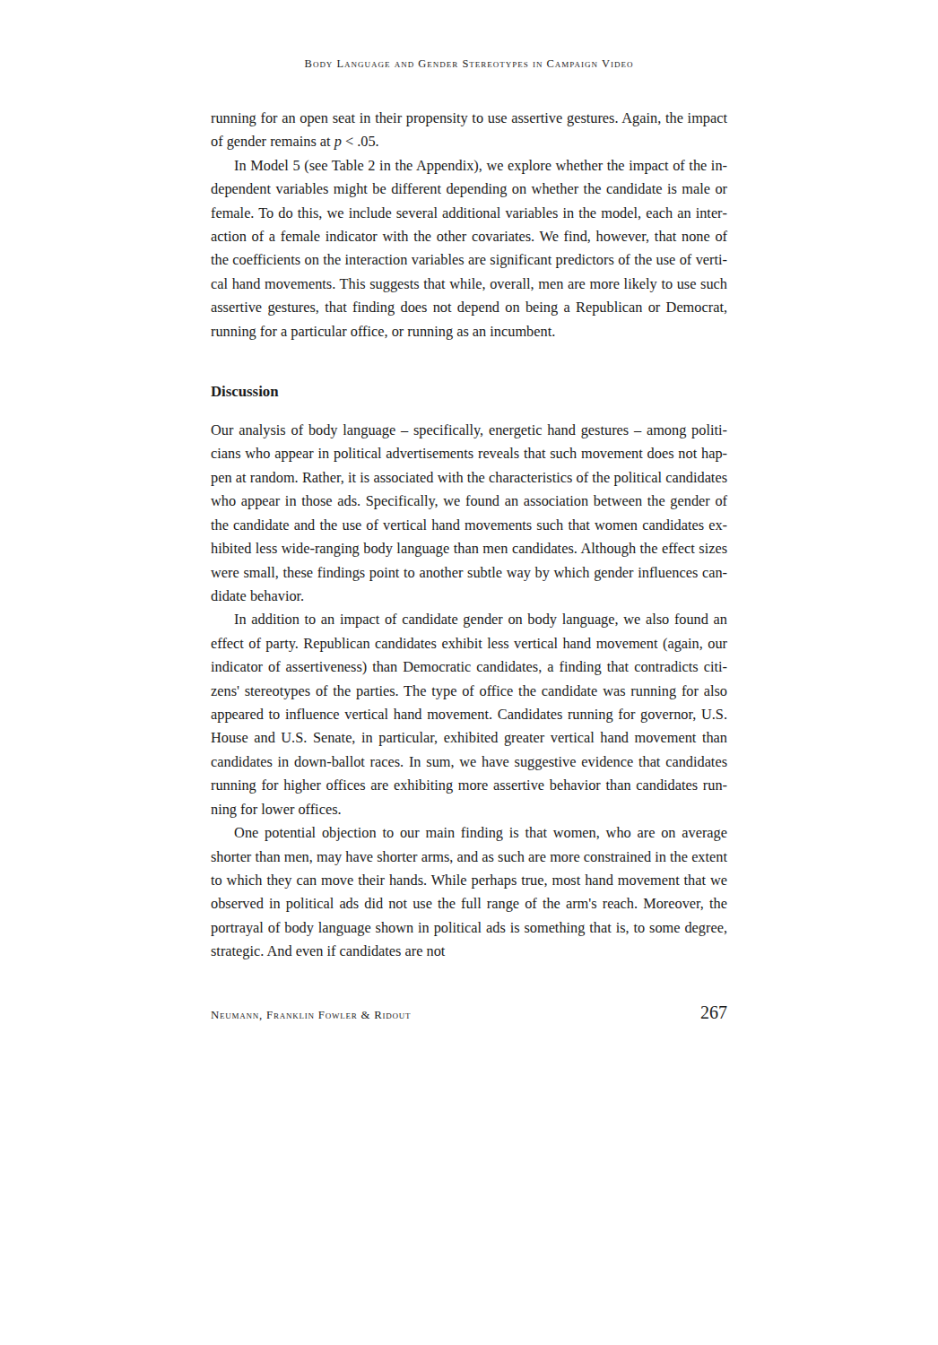Body Language and Gender Stereotypes in Campaign Video
running for an open seat in their propensity to use assertive gestures. Again, the impact of gender remains at p < .05.
In Model 5 (see Table 2 in the Appendix), we explore whether the impact of the independent variables might be different depending on whether the candidate is male or female. To do this, we include several additional variables in the model, each an interaction of a female indicator with the other covariates. We find, however, that none of the coefficients on the interaction variables are significant predictors of the use of vertical hand movements. This suggests that while, overall, men are more likely to use such assertive gestures, that finding does not depend on being a Republican or Democrat, running for a particular office, or running as an incumbent.
Discussion
Our analysis of body language – specifically, energetic hand gestures – among politicians who appear in political advertisements reveals that such movement does not happen at random. Rather, it is associated with the characteristics of the political candidates who appear in those ads. Specifically, we found an association between the gender of the candidate and the use of vertical hand movements such that women candidates exhibited less wide-ranging body language than men candidates. Although the effect sizes were small, these findings point to another subtle way by which gender influences candidate behavior.
In addition to an impact of candidate gender on body language, we also found an effect of party. Republican candidates exhibit less vertical hand movement (again, our indicator of assertiveness) than Democratic candidates, a finding that contradicts citizens' stereotypes of the parties. The type of office the candidate was running for also appeared to influence vertical hand movement. Candidates running for governor, U.S. House and U.S. Senate, in particular, exhibited greater vertical hand movement than candidates in down-ballot races. In sum, we have suggestive evidence that candidates running for higher offices are exhibiting more assertive behavior than candidates running for lower offices.
One potential objection to our main finding is that women, who are on average shorter than men, may have shorter arms, and as such are more constrained in the extent to which they can move their hands. While perhaps true, most hand movement that we observed in political ads did not use the full range of the arm's reach. Moreover, the portrayal of body language shown in political ads is something that is, to some degree, strategic. And even if candidates are not
Neumann, Franklin Fowler & Ridout 267